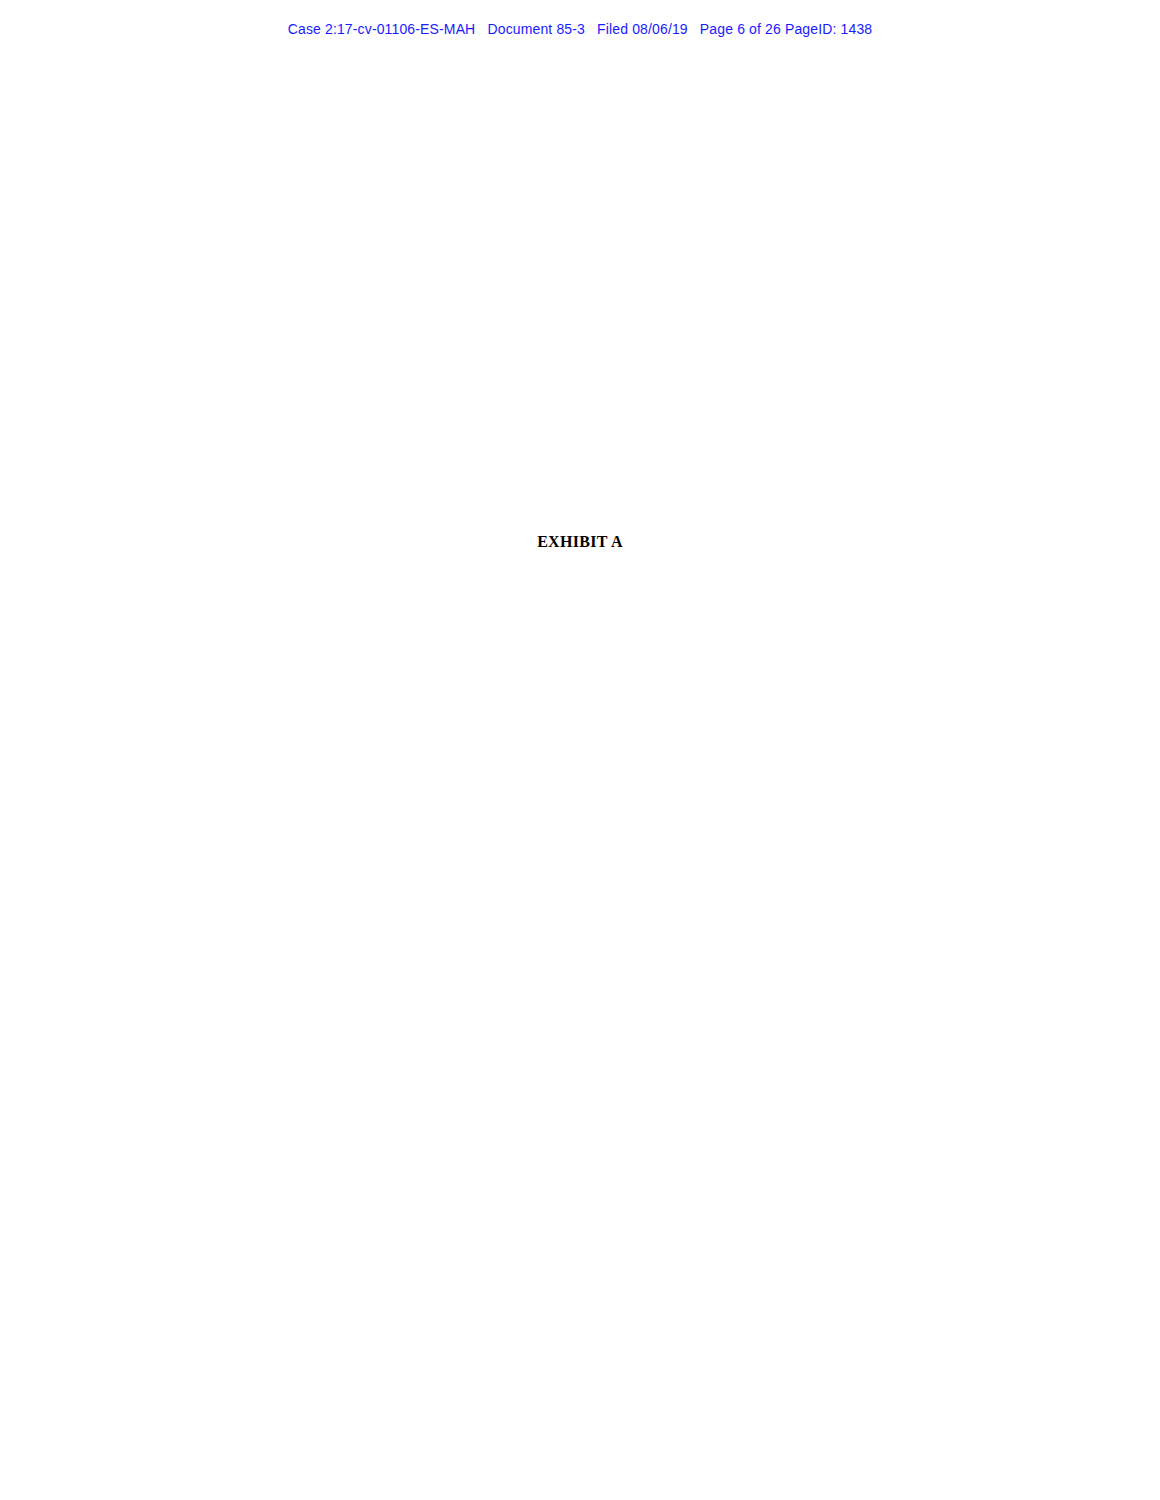Case 2:17-cv-01106-ES-MAH Document 85-3 Filed 08/06/19 Page 6 of 26 PageID: 1438
EXHIBIT A